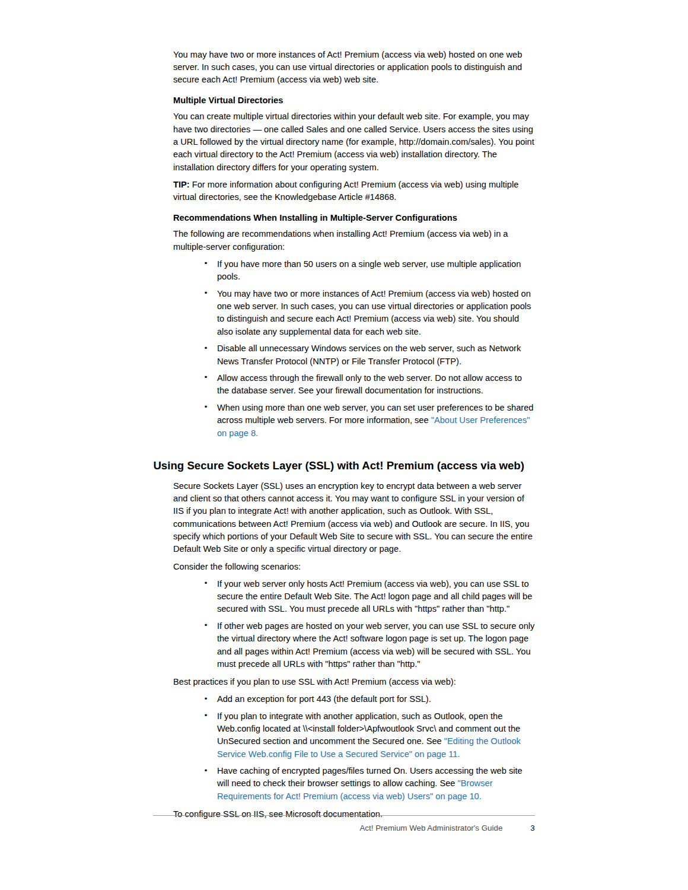You may have two or more instances of Act! Premium (access via web) hosted on one web server. In such cases, you can use virtual directories or application pools to distinguish and secure each Act! Premium (access via web) web site.
Multiple Virtual Directories
You can create multiple virtual directories within your default web site. For example, you may have two directories — one called Sales and one called Service. Users access the sites using a URL followed by the virtual directory name (for example, http://domain.com/sales). You point each virtual directory to the Act! Premium (access via web) installation directory. The installation directory differs for your operating system.
TIP: For more information about configuring Act! Premium (access via web) using multiple virtual directories, see the Knowledgebase Article #14868.
Recommendations When Installing in Multiple-Server Configurations
The following are recommendations when installing Act! Premium (access via web) in a multiple-server configuration:
If you have more than 50 users on a single web server, use multiple application pools.
You may have two or more instances of Act! Premium (access via web) hosted on one web server. In such cases, you can use virtual directories or application pools to distinguish and secure each Act! Premium (access via web) site. You should also isolate any supplemental data for each web site.
Disable all unnecessary Windows services on the web server, such as Network News Transfer Protocol (NNTP) or File Transfer Protocol (FTP).
Allow access through the firewall only to the web server. Do not allow access to the database server. See your firewall documentation for instructions.
When using more than one web server, you can set user preferences to be shared across multiple web servers. For more information, see "About User Preferences" on page 8.
Using Secure Sockets Layer (SSL) with Act! Premium (access via web)
Secure Sockets Layer (SSL) uses an encryption key to encrypt data between a web server and client so that others cannot access it. You may want to configure SSL in your version of IIS if you plan to integrate Act! with another application, such as Outlook. With SSL, communications between Act! Premium (access via web) and Outlook are secure. In IIS, you specify which portions of your Default Web Site to secure with SSL. You can secure the entire Default Web Site or only a specific virtual directory or page.
Consider the following scenarios:
If your web server only hosts Act! Premium (access via web), you can use SSL to secure the entire Default Web Site. The Act! logon page and all child pages will be secured with SSL. You must precede all URLs with "https" rather than "http."
If other web pages are hosted on your web server, you can use SSL to secure only the virtual directory where the Act! software logon page is set up. The logon page and all pages within Act! Premium (access via web) will be secured with SSL. You must precede all URLs with "https" rather than "http."
Best practices if you plan to use SSL with Act! Premium (access via web):
Add an exception for port 443 (the default port for SSL).
If you plan to integrate with another application, such as Outlook, open the Web.config located at \\<install folder>\Apfwoutlook Srvc\ and comment out the UnSecured section and uncomment the Secured one. See "Editing the Outlook Service Web.config File to Use a Secured Service" on page 11.
Have caching of encrypted pages/files turned On. Users accessing the web site will need to check their browser settings to allow caching. See "Browser Requirements for Act! Premium (access via web) Users" on page 10.
To configure SSL on IIS, see Microsoft documentation.
Act! Premium Web Administrator's Guide 3